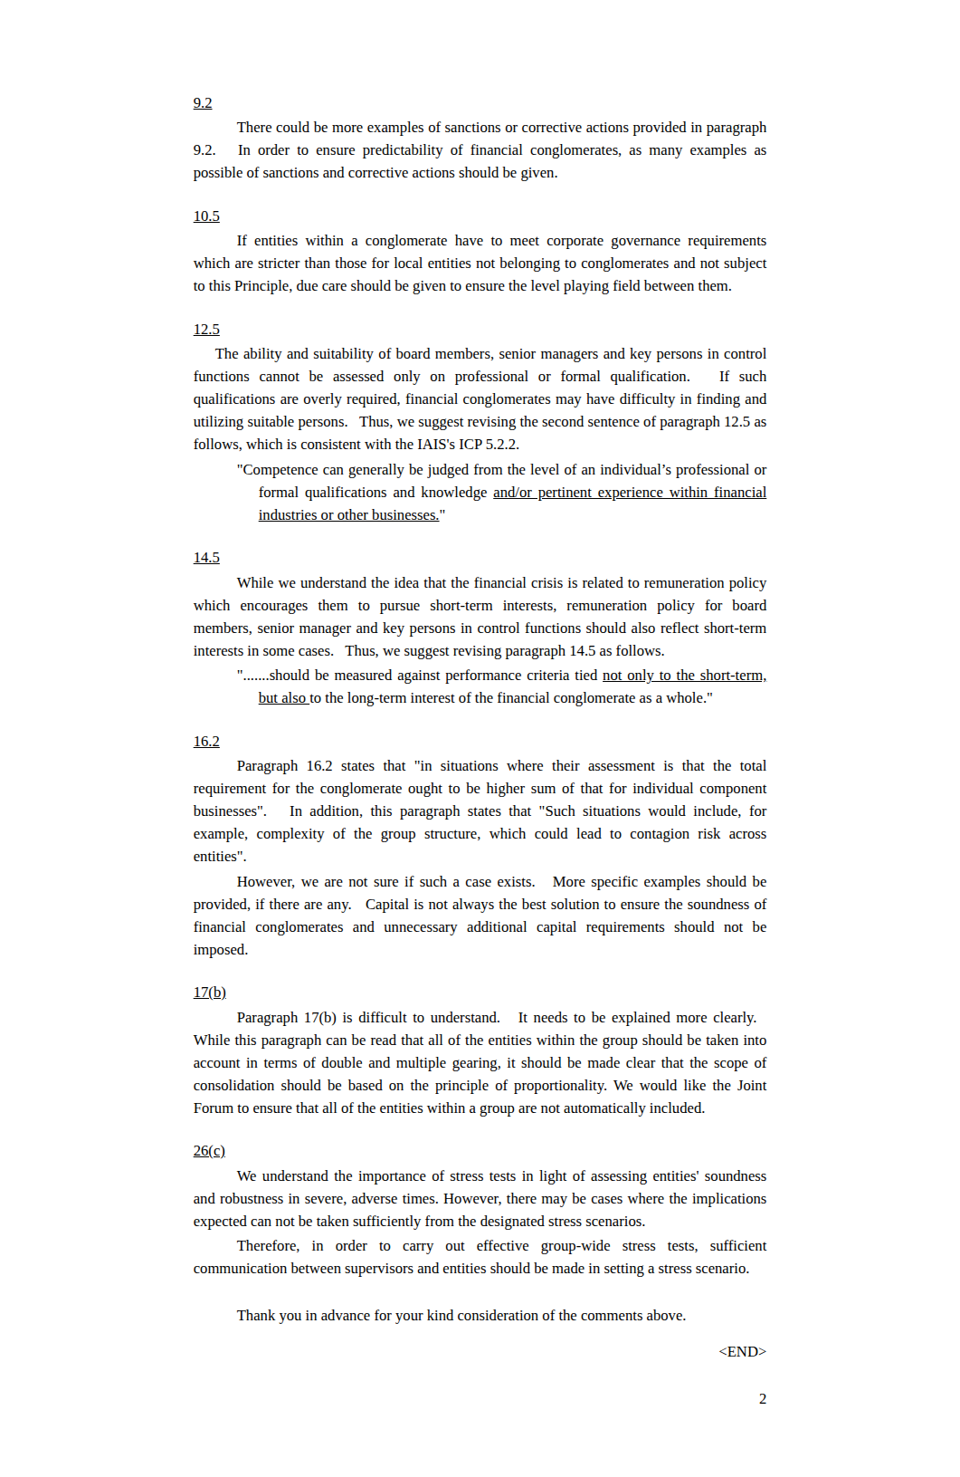9.2
There could be more examples of sanctions or corrective actions provided in paragraph 9.2. In order to ensure predictability of financial conglomerates, as many examples as possible of sanctions and corrective actions should be given.
10.5
If entities within a conglomerate have to meet corporate governance requirements which are stricter than those for local entities not belonging to conglomerates and not subject to this Principle, due care should be given to ensure the level playing field between them.
12.5
The ability and suitability of board members, senior managers and key persons in control functions cannot be assessed only on professional or formal qualification. If such qualifications are overly required, financial conglomerates may have difficulty in finding and utilizing suitable persons. Thus, we suggest revising the second sentence of paragraph 12.5 as follows, which is consistent with the IAIS's ICP 5.2.2.
"Competence can generally be judged from the level of an individual’s professional or formal qualifications and knowledge and/or pertinent experience within financial industries or other businesses."
14.5
While we understand the idea that the financial crisis is related to remuneration policy which encourages them to pursue short-term interests, remuneration policy for board members, senior manager and key persons in control functions should also reflect short-term interests in some cases. Thus, we suggest revising paragraph 14.5 as follows.
".......should be measured against performance criteria tied not only to the short-term, but also to the long-term interest of the financial conglomerate as a whole."
16.2
Paragraph 16.2 states that "in situations where their assessment is that the total requirement for the conglomerate ought to be higher sum of that for individual component businesses". In addition, this paragraph states that "Such situations would include, for example, complexity of the group structure, which could lead to contagion risk across entities".
However, we are not sure if such a case exists. More specific examples should be provided, if there are any. Capital is not always the best solution to ensure the soundness of financial conglomerates and unnecessary additional capital requirements should not be imposed.
17(b)
Paragraph 17(b) is difficult to understand. It needs to be explained more clearly. While this paragraph can be read that all of the entities within the group should be taken into account in terms of double and multiple gearing, it should be made clear that the scope of consolidation should be based on the principle of proportionality. We would like the Joint Forum to ensure that all of the entities within a group are not automatically included.
26(c)
We understand the importance of stress tests in light of assessing entities' soundness and robustness in severe, adverse times. However, there may be cases where the implications expected can not be taken sufficiently from the designated stress scenarios.
Therefore, in order to carry out effective group-wide stress tests, sufficient communication between supervisors and entities should be made in setting a stress scenario.
Thank you in advance for your kind consideration of the comments above.
<END>
2